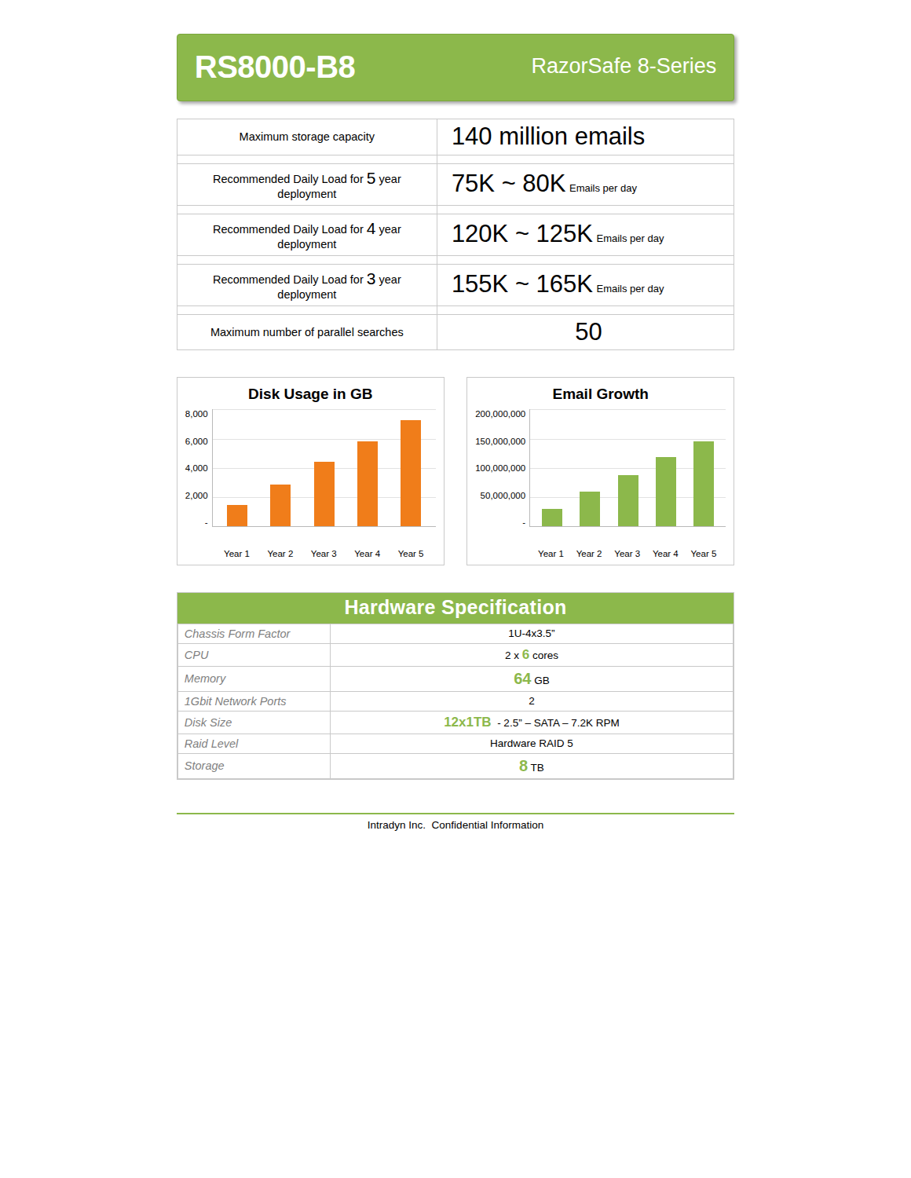RS8000-B8
RazorSafe 8-Series
| Maximum storage capacity | 140 million emails |
| Recommended Daily Load for 5 year deployment | 75K ~ 80K Emails per day |
| Recommended Daily Load for 4 year deployment | 120K ~ 125K Emails per day |
| Recommended Daily Load for 3 year deployment | 155K ~ 165K Emails per day |
| Maximum number of parallel searches | 50 |
Disk Usage in GB
8,000 6,000 4,000 2,000 -
Year 1 Year 2 Year 3 Year 4 Year 5
Email Growth
200,000,000 150,000,000 100,000,000 50,000,000 -
Year 1 Year 2 Year 3 Year 4 Year 5
Hardware Specification
| Chassis Form Factor | 1U-4x3.5” |
| CPU | 2 x 6 cores |
| Memory | 64 GB |
| 1Gbit Network Ports | 2 |
| Disk Size | 12x1TB - 2.5” – SATA – 7.2K RPM |
| Raid Level | Hardware RAID 5 |
| Storage | 8 TB |
Intradyn Inc. Confidential Information